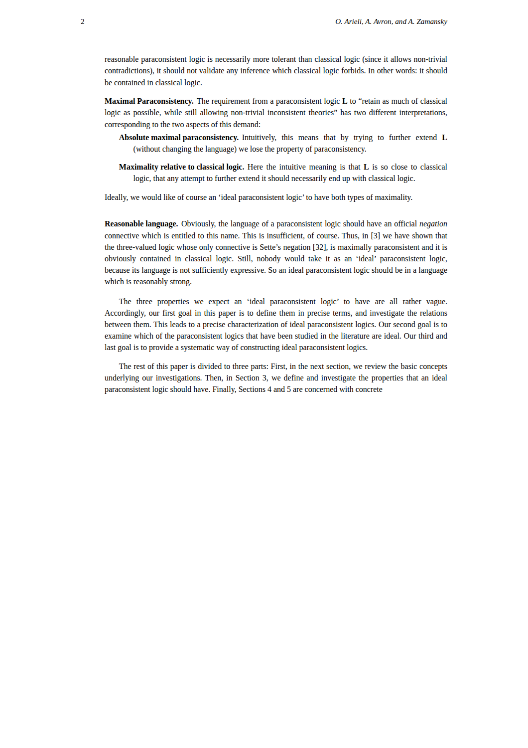2 O. Arieli, A. Avron, and A. Zamansky
reasonable paraconsistent logic is necessarily more tolerant than classical logic (since it allows non-trivial contradictions), it should not validate any inference which classical logic forbids. In other words: it should be contained in classical logic.
Maximal Paraconsistency.
The requirement from a paraconsistent logic L to “retain as much of classical logic as possible, while still allowing non-trivial inconsistent theories” has two different interpretations, corresponding to the two aspects of this demand:
Absolute maximal paraconsistency.
Intuitively, this means that by trying to further extend L (without changing the language) we lose the property of paraconsistency.
Maximality relative to classical logic.
Here the intuitive meaning is that L is so close to classical logic, that any attempt to further extend it should necessarily end up with classical logic.
Ideally, we would like of course an ‘ideal paraconsistent logic’ to have both types of maximality.
Reasonable language.
Obviously, the language of a paraconsistent logic should have an official negation connective which is entitled to this name. This is insufficient, of course. Thus, in [3] we have shown that the three-valued logic whose only connective is Sette’s negation [32], is maximally paraconsistent and it is obviously contained in classical logic. Still, nobody would take it as an ‘ideal’ paraconsistent logic, because its language is not sufficiently expressive. So an ideal paraconsistent logic should be in a language which is reasonably strong.
The three properties we expect an ‘ideal paraconsistent logic’ to have are all rather vague. Accordingly, our first goal in this paper is to define them in precise terms, and investigate the relations between them. This leads to a precise characterization of ideal paraconsistent logics. Our second goal is to examine which of the paraconsistent logics that have been studied in the literature are ideal. Our third and last goal is to provide a systematic way of constructing ideal paraconsistent logics.
The rest of this paper is divided to three parts: First, in the next section, we review the basic concepts underlying our investigations. Then, in Section 3, we define and investigate the properties that an ideal paraconsistent logic should have. Finally, Sections 4 and 5 are concerned with concrete